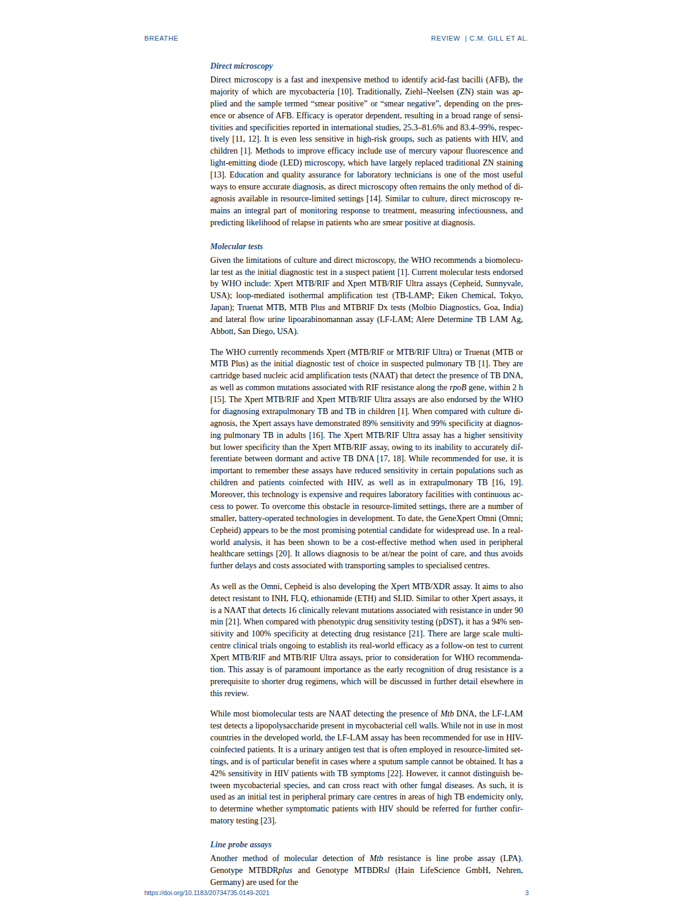BREATHE
REVIEW|C.M. GILL ET AL.
Direct microscopy
Direct microscopy is a fast and inexpensive method to identify acid-fast bacilli (AFB), the majority of which are mycobacteria [10]. Traditionally, Ziehl–Neelsen (ZN) stain was applied and the sample termed “smear positive” or “smear negative”, depending on the presence or absence of AFB. Efficacy is operator dependent, resulting in a broad range of sensitivities and specificities reported in international studies, 25.3–81.6% and 83.4–99%, respectively [11, 12]. It is even less sensitive in high-risk groups, such as patients with HIV, and children [1]. Methods to improve efficacy include use of mercury vapour fluorescence and light-emitting diode (LED) microscopy, which have largely replaced traditional ZN staining [13]. Education and quality assurance for laboratory technicians is one of the most useful ways to ensure accurate diagnosis, as direct microscopy often remains the only method of diagnosis available in resource-limited settings [14]. Similar to culture, direct microscopy remains an integral part of monitoring response to treatment, measuring infectiousness, and predicting likelihood of relapse in patients who are smear positive at diagnosis.
Molecular tests
Given the limitations of culture and direct microscopy, the WHO recommends a biomolecular test as the initial diagnostic test in a suspect patient [1]. Current molecular tests endorsed by WHO include: Xpert MTB/RIF and Xpert MTB/RIF Ultra assays (Cepheid, Sunnyvale, USA); loop-mediated isothermal amplification test (TB-LAMP; Eiken Chemical, Tokyo, Japan); Truenat MTB, MTB Plus and MTBRIF Dx tests (Molbio Diagnostics, Goa, India) and lateral flow urine lipoarabinomannan assay (LF-LAM; Alere Determine TB LAM Ag, Abbott, San Diego, USA).
The WHO currently recommends Xpert (MTB/RIF or MTB/RIF Ultra) or Truenat (MTB or MTB Plus) as the initial diagnostic test of choice in suspected pulmonary TB [1]. They are cartridge based nucleic acid amplification tests (NAAT) that detect the presence of TB DNA, as well as common mutations associated with RIF resistance along the rpoB gene, within 2 h [15]. The Xpert MTB/RIF and Xpert MTB/RIF Ultra assays are also endorsed by the WHO for diagnosing extrapulmonary TB and TB in children [1]. When compared with culture diagnosis, the Xpert assays have demonstrated 89% sensitivity and 99% specificity at diagnosing pulmonary TB in adults [16]. The Xpert MTB/RIF Ultra assay has a higher sensitivity but lower specificity than the Xpert MTB/RIF assay, owing to its inability to accurately differentiate between dormant and active TB DNA [17, 18]. While recommended for use, it is important to remember these assays have reduced sensitivity in certain populations such as children and patients coinfected with HIV, as well as in extrapulmonary TB [16, 19]. Moreover, this technology is expensive and requires laboratory facilities with continuous access to power. To overcome this obstacle in resource-limited settings, there are a number of smaller, battery-operated technologies in development. To date, the GeneXpert Omni (Omni; Cepheid) appears to be the most promising potential candidate for widespread use. In a real-world analysis, it has been shown to be a cost-effective method when used in peripheral healthcare settings [20]. It allows diagnosis to be at/near the point of care, and thus avoids further delays and costs associated with transporting samples to specialised centres.
As well as the Omni, Cepheid is also developing the Xpert MTB/XDR assay. It aims to also detect resistant to INH, FLQ, ethionamide (ETH) and SLID. Similar to other Xpert assays, it is a NAAT that detects 16 clinically relevant mutations associated with resistance in under 90 min [21]. When compared with phenotypic drug sensitivity testing (pDST), it has a 94% sensitivity and 100% specificity at detecting drug resistance [21]. There are large scale multicentre clinical trials ongoing to establish its real-world efficacy as a follow-on test to current Xpert MTB/RIF and MTB/RIF Ultra assays, prior to consideration for WHO recommendation. This assay is of paramount importance as the early recognition of drug resistance is a prerequisite to shorter drug regimens, which will be discussed in further detail elsewhere in this review.
While most biomolecular tests are NAAT detecting the presence of Mtb DNA, the LF-LAM test detects a lipopolysaccharide present in mycobacterial cell walls. While not in use in most countries in the developed world, the LF-LAM assay has been recommended for use in HIV-coinfected patients. It is a urinary antigen test that is often employed in resource-limited settings, and is of particular benefit in cases where a sputum sample cannot be obtained. It has a 42% sensitivity in HIV patients with TB symptoms [22]. However, it cannot distinguish between mycobacterial species, and can cross react with other fungal diseases. As such, it is used as an initial test in peripheral primary care centres in areas of high TB endemicity only, to determine whether symptomatic patients with HIV should be referred for further confirmatory testing [23].
Line probe assays
Another method of molecular detection of Mtb resistance is line probe assay (LPA). Genotype MTBDRplus and Genotype MTBDRsl (Hain LifeScience GmbH, Nehren, Germany) are used for the
https://doi.org/10.1183/20734735.0149-2021
3